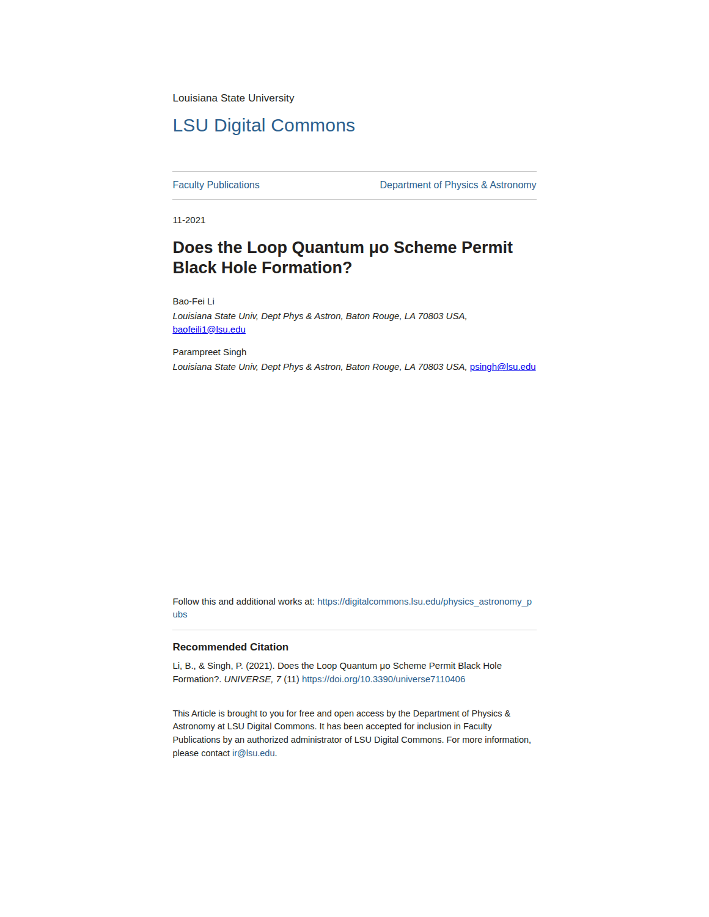Louisiana State University
LSU Digital Commons
Faculty Publications
Department of Physics & Astronomy
11-2021
Does the Loop Quantum μo Scheme Permit Black Hole Formation?
Bao-Fei Li Louisiana State Univ, Dept Phys & Astron, Baton Rouge, LA 70803 USA, baofeili1@lsu.edu
Parampreet Singh Louisiana State Univ, Dept Phys & Astron, Baton Rouge, LA 70803 USA, psingh@lsu.edu
Follow this and additional works at: https://digitalcommons.lsu.edu/physics_astronomy_pubs
Recommended Citation
Li, B., & Singh, P. (2021). Does the Loop Quantum μo Scheme Permit Black Hole Formation?. UNIVERSE, 7 (11) https://doi.org/10.3390/universe7110406
This Article is brought to you for free and open access by the Department of Physics & Astronomy at LSU Digital Commons. It has been accepted for inclusion in Faculty Publications by an authorized administrator of LSU Digital Commons. For more information, please contact ir@lsu.edu.